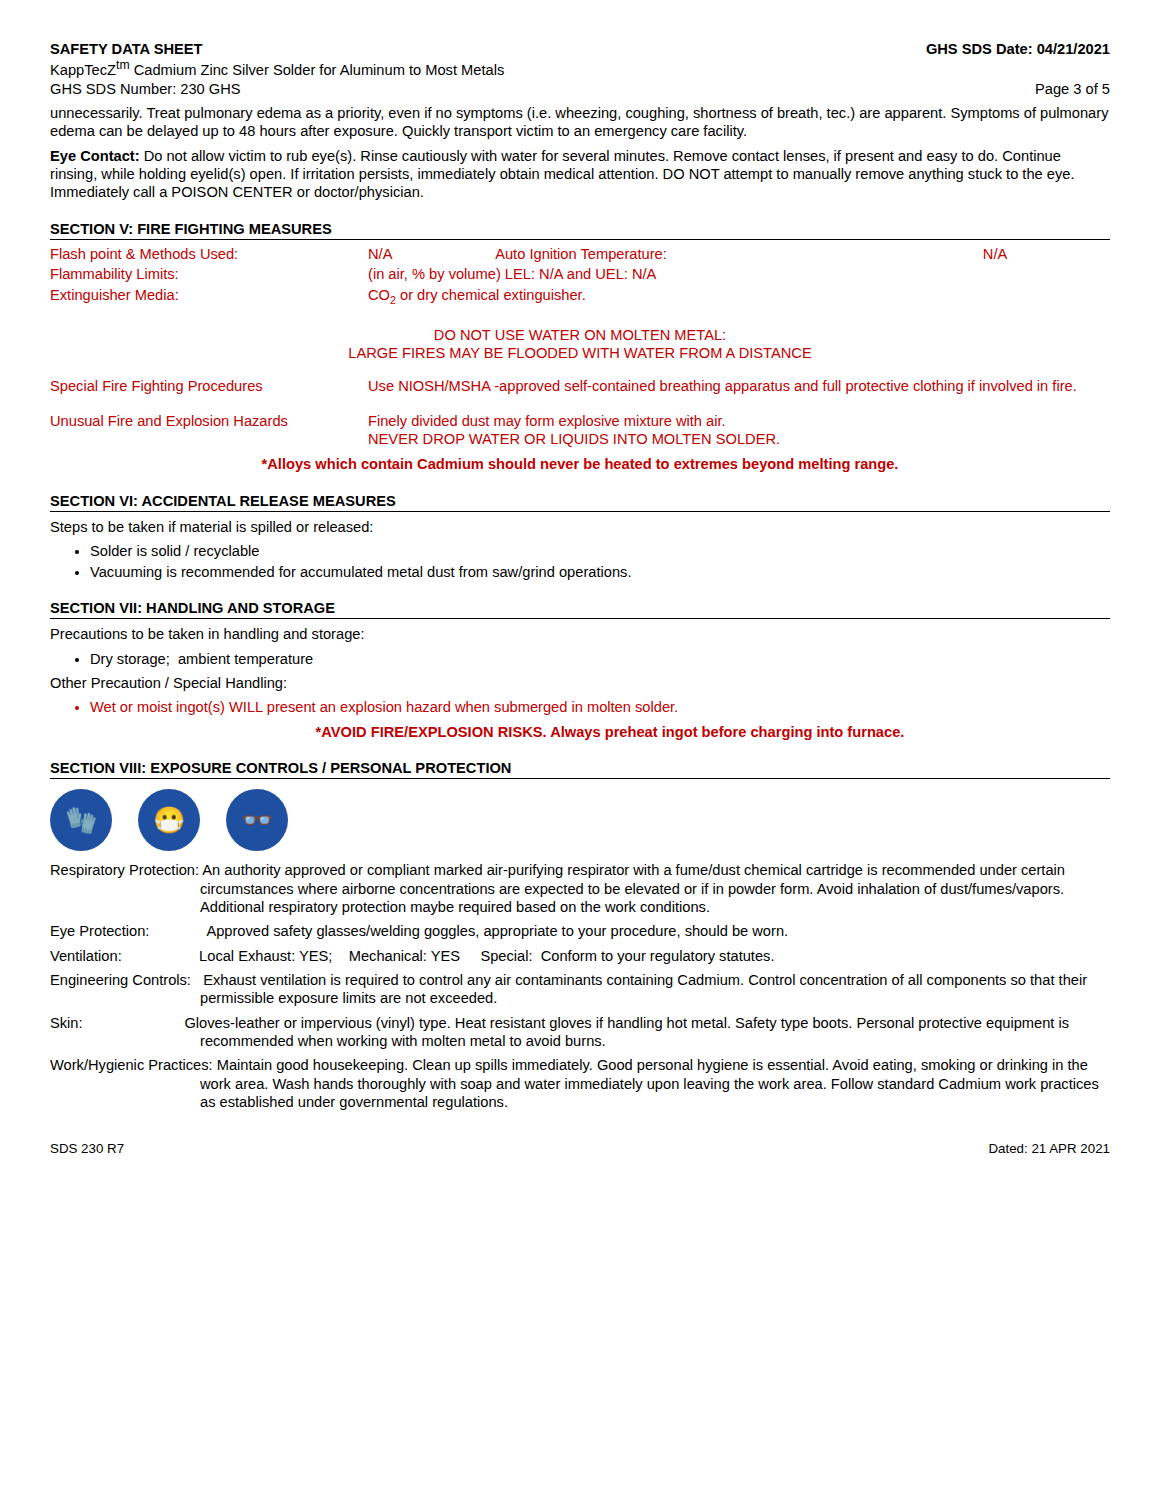SAFETY DATA SHEET GHS SDS Date: 04/21/2021
KappTecZtm Cadmium Zinc Silver Solder for Aluminum to Most Metals
GHS SDS Number: 230 GHS Page 3 of 5
unnecessarily. Treat pulmonary edema as a priority, even if no symptoms (i.e. wheezing, coughing, shortness of breath, tec.) are apparent. Symptoms of pulmonary edema can be delayed up to 48 hours after exposure. Quickly transport victim to an emergency care facility.
Eye Contact: Do not allow victim to rub eye(s). Rinse cautiously with water for several minutes. Remove contact lenses, if present and easy to do. Continue rinsing, while holding eyelid(s) open. If irritation persists, immediately obtain medical attention. DO NOT attempt to manually remove anything stuck to the eye. Immediately call a POISON CENTER or doctor/physician.
SECTION V: FIRE FIGHTING MEASURES
| Flash point & Methods Used: | N/A | Auto Ignition Temperature: | N/A |
| Flammability Limits: | (in air, % by volume) LEL: N/A and UEL: N/A |
| Extinguisher Media: | CO 2 or dry chemical extinguisher. |
DO NOT USE WATER ON MOLTEN METAL:
LARGE FIRES MAY BE FLOODED WITH WATER FROM A DISTANCE
| Special Fire Fighting Procedures | Use NIOSH/MSHA -approved self-contained breathing apparatus and full protective clothing if involved in fire. |
| Unusual Fire and Explosion Hazards | Finely divided dust may form explosive mixture with air. NEVER DROP WATER OR LIQUIDS INTO MOLTEN SOLDER. |
*Alloys which contain Cadmium should never be heated to extremes beyond melting range.
SECTION VI: ACCIDENTAL RELEASE MEASURES
Steps to be taken if material is spilled or released:
Solder is solid / recyclable
Vacuuming is recommended for accumulated metal dust from saw/grind operations.
SECTION VII: HANDLING AND STORAGE
Precautions to be taken in handling and storage:
Dry storage; ambient temperature
Other Precaution / Special Handling:
Wet or moist ingot(s) WILL present an explosion hazard when submerged in molten solder.
*AVOID FIRE/EXPLOSION RISKS. Always preheat ingot before charging into furnace.
SECTION VIII: EXPOSURE CONTROLS / PERSONAL PROTECTION
🧤 😷 👓
Respiratory Protection: An authority approved or compliant marked air-purifying respirator with a fume/dust chemical cartridge is recommended under certain circumstances where airborne concentrations are expected to be elevated or if in powder form. Avoid inhalation of dust/fumes/vapors. Additional respiratory protection maybe required based on the work conditions.
Eye Protection: Approved safety glasses/welding goggles, appropriate to your procedure, should be worn.
Ventilation: Local Exhaust: YES; Mechanical: YES Special: Conform to your regulatory statutes.
Engineering Controls: Exhaust ventilation is required to control any air contaminants containing Cadmium. Control concentration of all components so that their permissible exposure limits are not exceeded.
Skin: Gloves-leather or impervious (vinyl) type. Heat resistant gloves if handling hot metal. Safety type boots. Personal protective equipment is recommended when working with molten metal to avoid burns.
Work/Hygienic Practices: Maintain good housekeeping. Clean up spills immediately. Good personal hygiene is essential. Avoid eating, smoking or drinking in the work area. Wash hands thoroughly with soap and water immediately upon leaving the work area. Follow standard Cadmium work practices as established under governmental regulations.
SDS 230 R7 Dated: 21 APR 2021